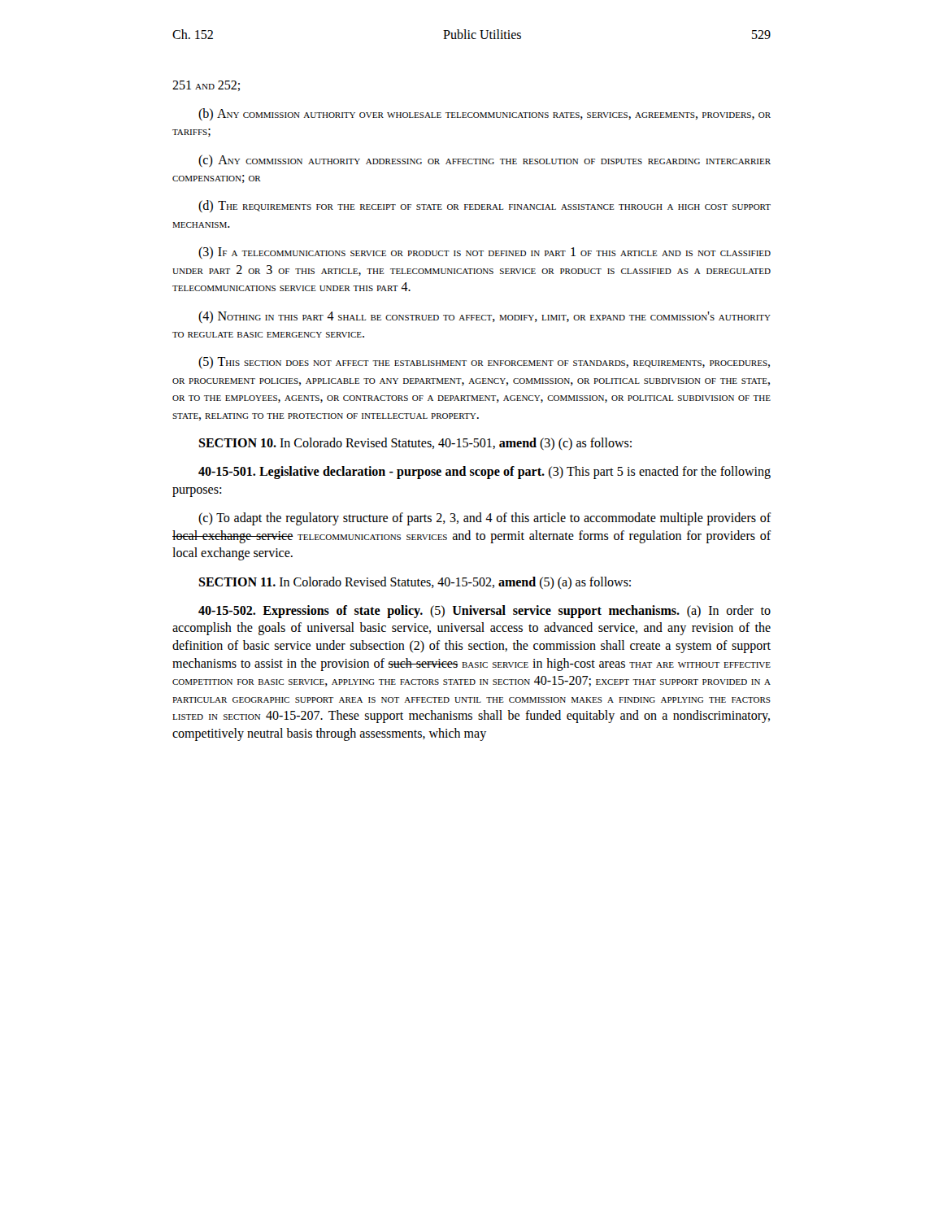Ch. 152 Public Utilities 529
251 and 252;
(b) Any commission authority over wholesale telecommunications rates, services, agreements, providers, or tariffs;
(c) Any commission authority addressing or affecting the resolution of disputes regarding intercarrier compensation; or
(d) The requirements for the receipt of state or federal financial assistance through a high cost support mechanism.
(3) If a telecommunications service or product is not defined in part 1 of this article and is not classified under part 2 or 3 of this article, the telecommunications service or product is classified as a deregulated telecommunications service under this part 4.
(4) Nothing in this part 4 shall be construed to affect, modify, limit, or expand the commission's authority to regulate basic emergency service.
(5) This section does not affect the establishment or enforcement of standards, requirements, procedures, or procurement policies, applicable to any department, agency, commission, or political subdivision of the state, or to the employees, agents, or contractors of a department, agency, commission, or political subdivision of the state, relating to the protection of intellectual property.
SECTION 10. In Colorado Revised Statutes, 40-15-501, amend (3) (c) as follows:
40-15-501. Legislative declaration - purpose and scope of part. (3) This part 5 is enacted for the following purposes:
(c) To adapt the regulatory structure of parts 2, 3, and 4 of this article to accommodate multiple providers of local exchange service telecommunications services and to permit alternate forms of regulation for providers of local exchange service.
SECTION 11. In Colorado Revised Statutes, 40-15-502, amend (5) (a) as follows:
40-15-502. Expressions of state policy. (5) Universal service support mechanisms. (a) In order to accomplish the goals of universal basic service, universal access to advanced service, and any revision of the definition of basic service under subsection (2) of this section, the commission shall create a system of support mechanisms to assist in the provision of such services basic service in high-cost areas that are without effective competition for basic service, applying the factors stated in section 40-15-207; except that support provided in a particular geographic support area is not affected until the commission makes a finding applying the factors listed in section 40-15-207. These support mechanisms shall be funded equitably and on a nondiscriminatory, competitively neutral basis through assessments, which may